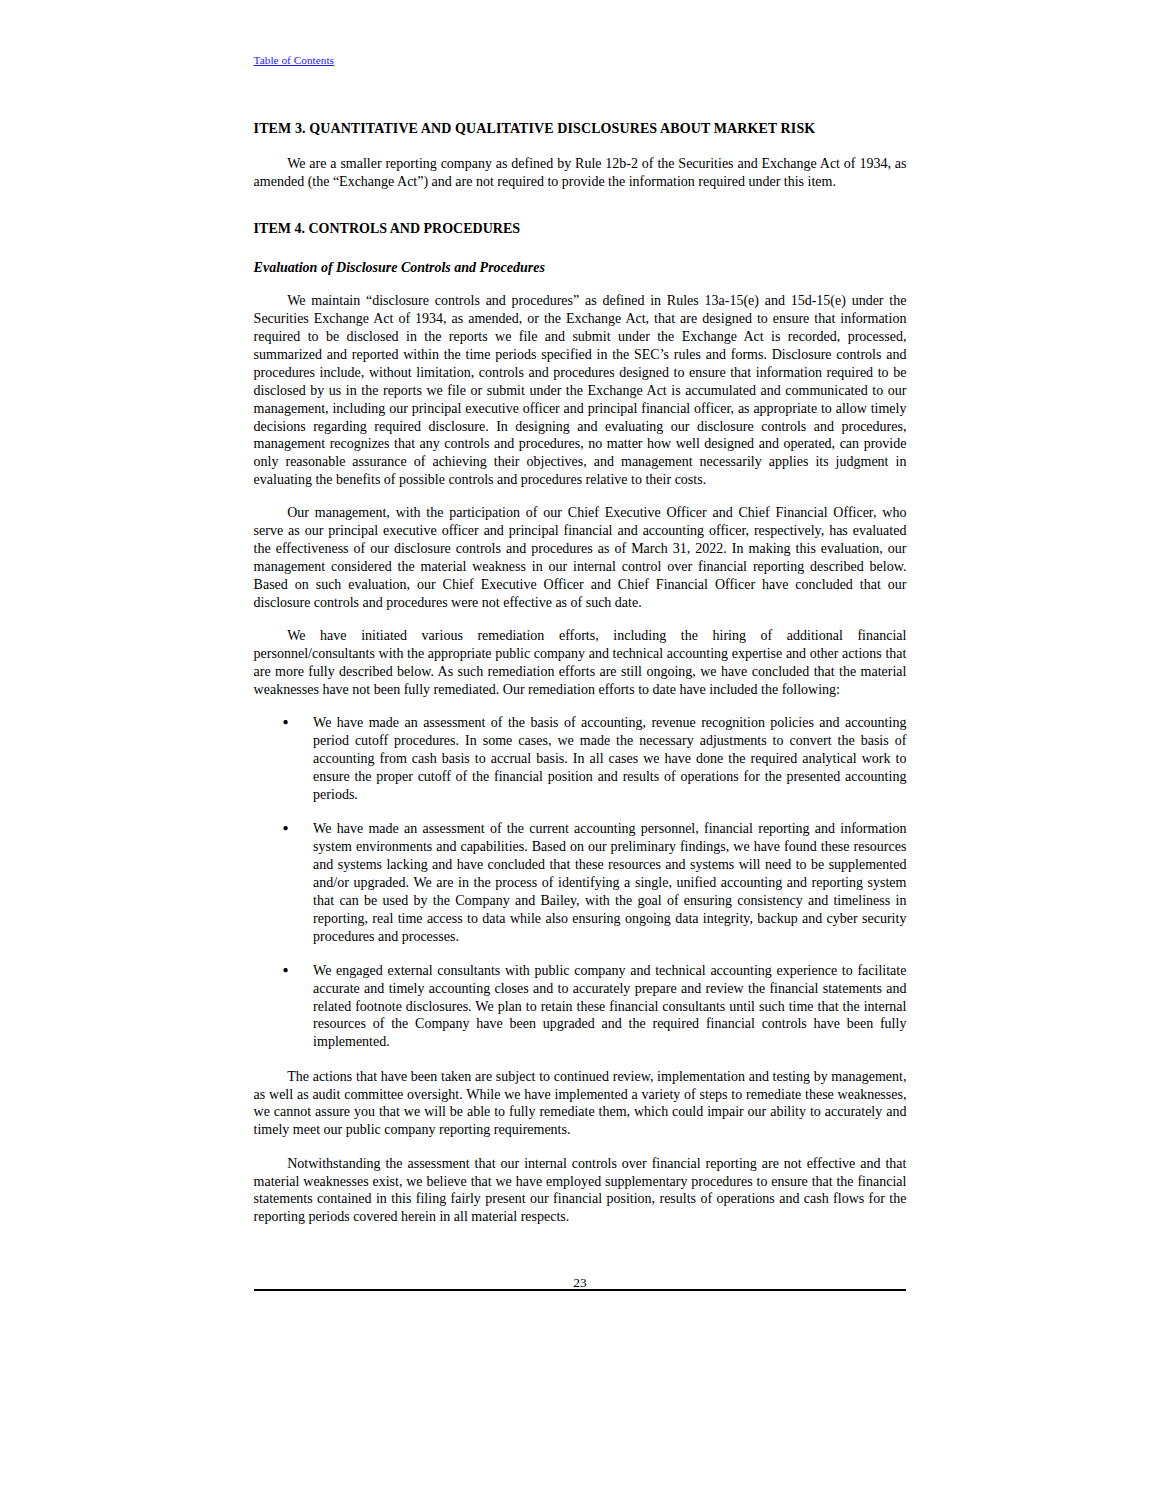Table of Contents
Item 3. Quantitative and Qualitative Disclosures About Market Risk
We are a smaller reporting company as defined by Rule 12b-2 of the Securities and Exchange Act of 1934, as amended (the “Exchange Act”) and are not required to provide the information required under this item.
Item 4. Controls and Procedures
Evaluation of Disclosure Controls and Procedures
We maintain “disclosure controls and procedures” as defined in Rules 13a-15(e) and 15d-15(e) under the Securities Exchange Act of 1934, as amended, or the Exchange Act, that are designed to ensure that information required to be disclosed in the reports we file and submit under the Exchange Act is recorded, processed, summarized and reported within the time periods specified in the SEC’s rules and forms. Disclosure controls and procedures include, without limitation, controls and procedures designed to ensure that information required to be disclosed by us in the reports we file or submit under the Exchange Act is accumulated and communicated to our management, including our principal executive officer and principal financial officer, as appropriate to allow timely decisions regarding required disclosure. In designing and evaluating our disclosure controls and procedures, management recognizes that any controls and procedures, no matter how well designed and operated, can provide only reasonable assurance of achieving their objectives, and management necessarily applies its judgment in evaluating the benefits of possible controls and procedures relative to their costs.
Our management, with the participation of our Chief Executive Officer and Chief Financial Officer, who serve as our principal executive officer and principal financial and accounting officer, respectively, has evaluated the effectiveness of our disclosure controls and procedures as of March 31, 2022. In making this evaluation, our management considered the material weakness in our internal control over financial reporting described below. Based on such evaluation, our Chief Executive Officer and Chief Financial Officer have concluded that our disclosure controls and procedures were not effective as of such date.
We have initiated various remediation efforts, including the hiring of additional financial personnel/consultants with the appropriate public company and technical accounting expertise and other actions that are more fully described below. As such remediation efforts are still ongoing, we have concluded that the material weaknesses have not been fully remediated. Our remediation efforts to date have included the following:
We have made an assessment of the basis of accounting, revenue recognition policies and accounting period cutoff procedures. In some cases, we made the necessary adjustments to convert the basis of accounting from cash basis to accrual basis. In all cases we have done the required analytical work to ensure the proper cutoff of the financial position and results of operations for the presented accounting periods.
We have made an assessment of the current accounting personnel, financial reporting and information system environments and capabilities. Based on our preliminary findings, we have found these resources and systems lacking and have concluded that these resources and systems will need to be supplemented and/or upgraded. We are in the process of identifying a single, unified accounting and reporting system that can be used by the Company and Bailey, with the goal of ensuring consistency and timeliness in reporting, real time access to data while also ensuring ongoing data integrity, backup and cyber security procedures and processes.
We engaged external consultants with public company and technical accounting experience to facilitate accurate and timely accounting closes and to accurately prepare and review the financial statements and related footnote disclosures. We plan to retain these financial consultants until such time that the internal resources of the Company have been upgraded and the required financial controls have been fully implemented.
The actions that have been taken are subject to continued review, implementation and testing by management, as well as audit committee oversight. While we have implemented a variety of steps to remediate these weaknesses, we cannot assure you that we will be able to fully remediate them, which could impair our ability to accurately and timely meet our public company reporting requirements.
Notwithstanding the assessment that our internal controls over financial reporting are not effective and that material weaknesses exist, we believe that we have employed supplementary procedures to ensure that the financial statements contained in this filing fairly present our financial position, results of operations and cash flows for the reporting periods covered herein in all material respects.
23